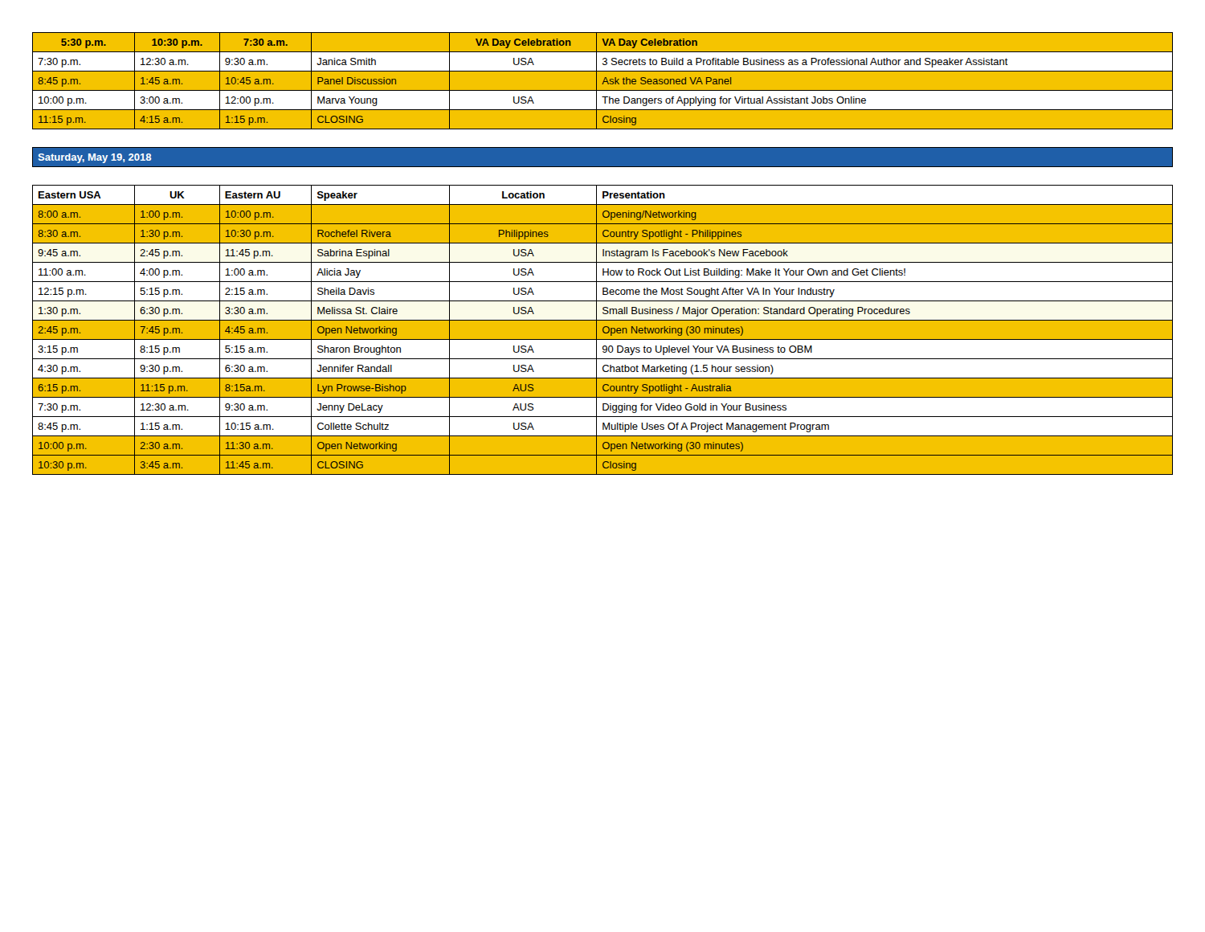| 5:30 p.m. | 10:30 p.m. | 7:30 a.m. | | VA Day Celebration | VA Day Celebration |
| 7:30 p.m. | 12:30 a.m. | 9:30 a.m. | Janica Smith | USA | 3 Secrets to Build a Profitable Business as a Professional Author and Speaker Assistant |
| 8:45 p.m. | 1:45 a.m. | 10:45 a.m. | Panel Discussion | | Ask the Seasoned VA Panel |
| 10:00 p.m. | 3:00 a.m. | 12:00 p.m. | Marva Young | USA | The Dangers of Applying for Virtual Assistant Jobs Online |
| 11:15 p.m. | 4:15 a.m. | 1:15 p.m. | CLOSING | | Closing |
| Saturday, May 19, 2018 |
| Eastern USA | UK | Eastern AU | Speaker | Location | Presentation |
| 8:00 a.m. | 1:00 p.m. | 10:00 p.m. | | | Opening/Networking |
| 8:30 a.m. | 1:30 p.m. | 10:30 p.m. | Rochefel Rivera | Philippines | Country Spotlight - Philippines |
| 9:45 a.m. | 2:45 p.m. | 11:45 p.m. | Sabrina Espinal | USA | Instagram Is Facebook's New Facebook |
| 11:00 a.m. | 4:00 p.m. | 1:00 a.m. | Alicia Jay | USA | How to Rock Out List Building: Make It Your Own and Get Clients! |
| 12:15 p.m. | 5:15 p.m. | 2:15 a.m. | Sheila Davis | USA | Become the Most Sought After VA In Your Industry |
| 1:30 p.m. | 6:30 p.m. | 3:30 a.m. | Melissa St. Claire | USA | Small Business / Major Operation: Standard Operating Procedures |
| 2:45 p.m. | 7:45 p.m. | 4:45 a.m. | Open Networking | | Open Networking (30 minutes) |
| 3:15 p.m | 8:15 p.m | 5:15 a.m. | Sharon Broughton | USA | 90 Days to Uplevel Your VA Business to OBM |
| 4:30 p.m. | 9:30 p.m. | 6:30 a.m. | Jennifer Randall | USA | Chatbot Marketing (1.5 hour session) |
| 6:15 p.m. | 11:15 p.m. | 8:15a.m. | Lyn Prowse-Bishop | AUS | Country Spotlight - Australia |
| 7:30 p.m. | 12:30 a.m. | 9:30 a.m. | Jenny DeLacy | AUS | Digging for Video Gold in Your Business |
| 8:45 p.m. | 1:15 a.m. | 10:15 a.m. | Collette Schultz | USA | Multiple Uses Of A Project Management Program |
| 10:00 p.m. | 2:30 a.m. | 11:30 a.m. | Open Networking | | Open Networking (30 minutes) |
| 10:30 p.m. | 3:45 a.m. | 11:45 a.m. | CLOSING | | Closing |